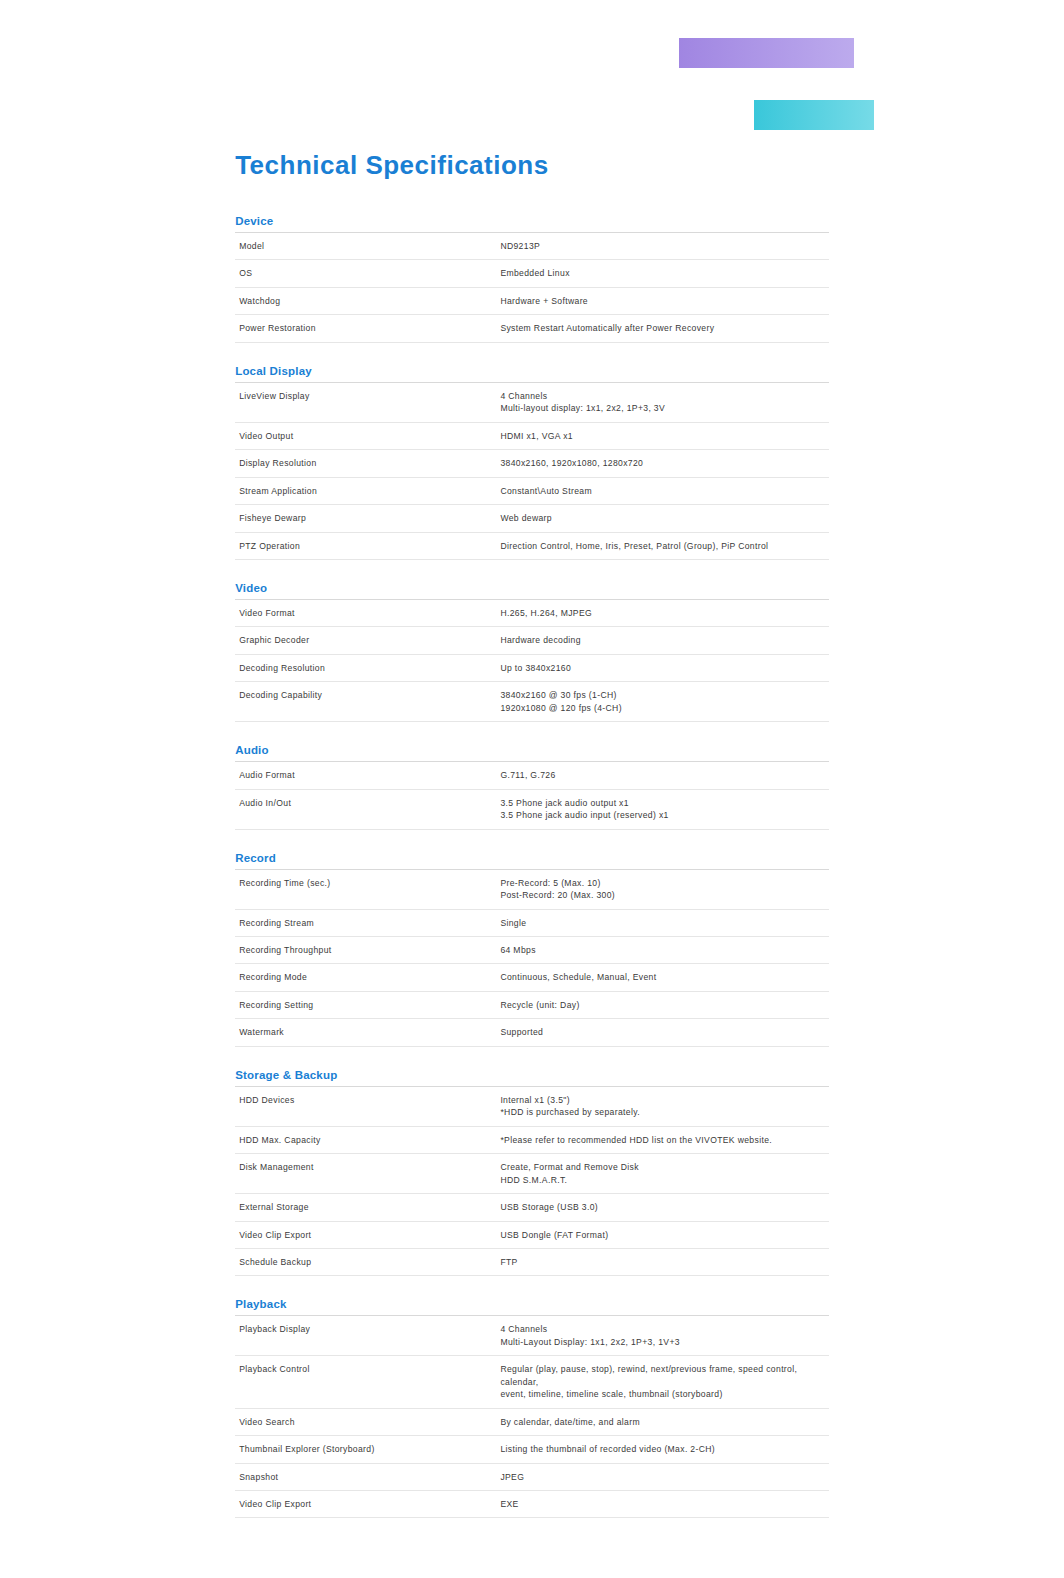Technical Specifications
Device
| Model | ND9213P |
| OS | Embedded Linux |
| Watchdog | Hardware + Software |
| Power Restoration | System Restart Automatically after Power Recovery |
Local Display
| LiveView Display | 4 Channels Multi-layout display: 1x1, 2x2, 1P+3, 3V |
| Video Output | HDMI x1, VGA x1 |
| Display Resolution | 3840x2160, 1920x1080, 1280x720 |
| Stream Application | Constant\Auto Stream |
| Fisheye Dewarp | Web dewarp |
| PTZ Operation | Direction Control, Home, Iris, Preset, Patrol (Group), PiP Control |
Video
| Video Format | H.265, H.264, MJPEG |
| Graphic Decoder | Hardware decoding |
| Decoding Resolution | Up to 3840x2160 |
| Decoding Capability | 3840x2160 @ 30 fps (1-CH) 1920x1080 @ 120 fps (4-CH) |
Audio
| Audio Format | G.711, G.726 |
| Audio In/Out | 3.5 Phone jack audio output x1 3.5 Phone jack audio input (reserved) x1 |
Record
| Recording Time (sec.) | Pre-Record: 5 (Max. 10) Post-Record: 20 (Max. 300) |
| Recording Stream | Single |
| Recording Throughput | 64 Mbps |
| Recording Mode | Continuous, Schedule, Manual, Event |
| Recording Setting | Recycle (unit: Day) |
| Watermark | Supported |
Storage & Backup
| HDD Devices | Internal x1 (3.5") *HDD is purchased by separately. |
| HDD Max. Capacity | *Please refer to recommended HDD list on the VIVOTEK website. |
| Disk Management | Create, Format and Remove Disk HDD S.M.A.R.T. |
| External Storage | USB Storage (USB 3.0) |
| Video Clip Export | USB Dongle (FAT Format) |
| Schedule Backup | FTP |
Playback
| Playback Display | 4 Channels Multi-Layout Display: 1x1, 2x2, 1P+3, 1V+3 |
| Playback Control | Regular (play, pause, stop), rewind, next/previous frame, speed control, calendar, event, timeline, timeline scale, thumbnail (storyboard) |
| Video Search | By calendar, date/time, and alarm |
| Thumbnail Explorer (Storyboard) | Listing the thumbnail of recorded video (Max. 2-CH) |
| Snapshot | JPEG |
| Video Clip Export | EXE |